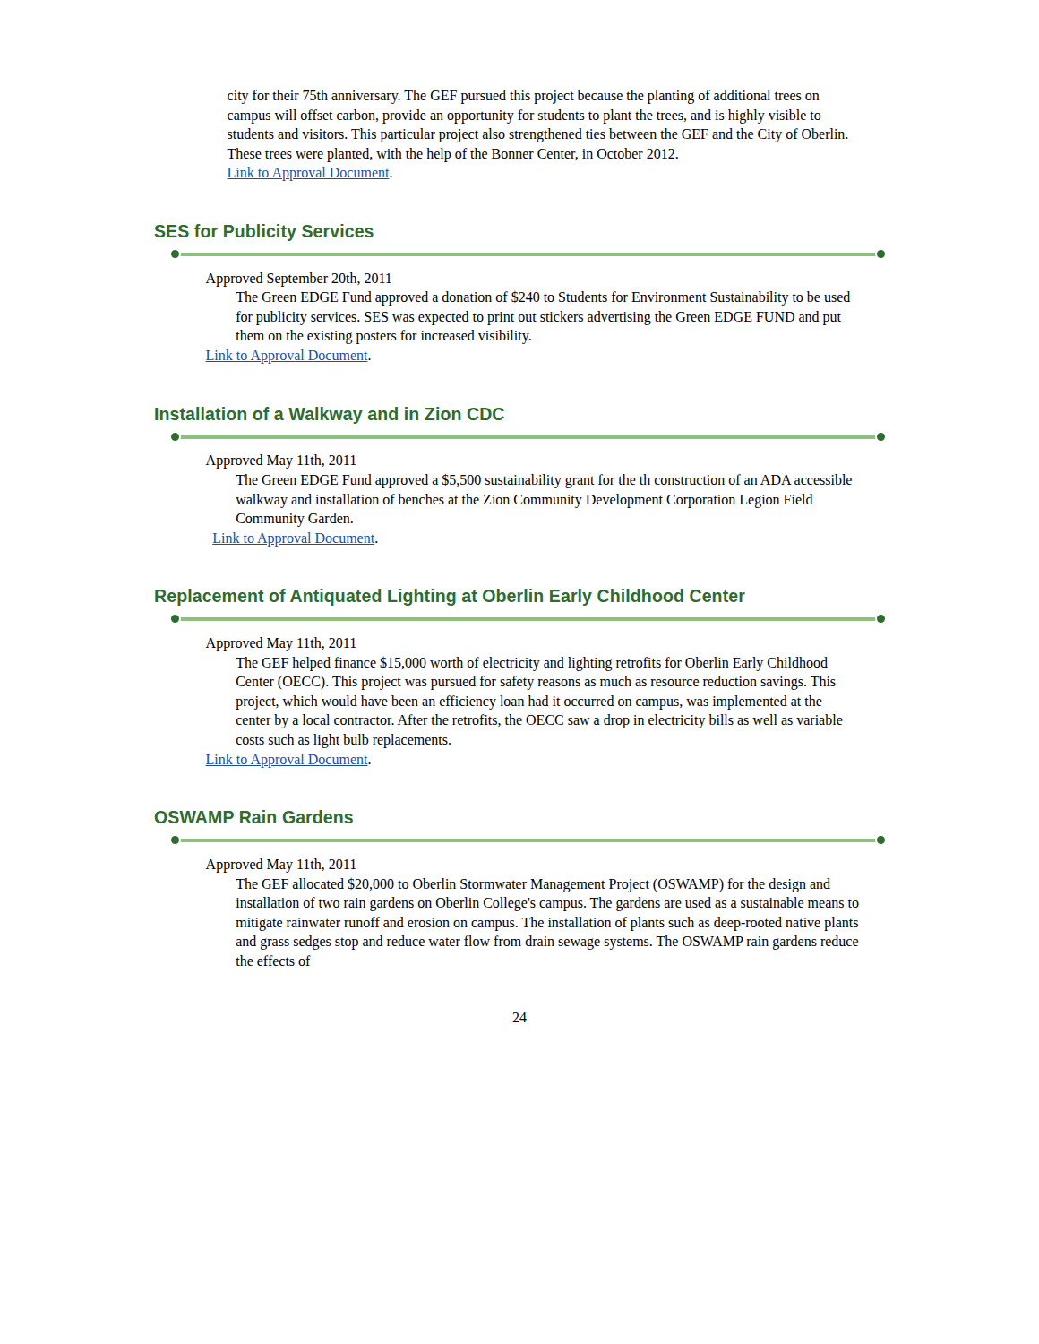city for their 75th anniversary. The GEF pursued this project because the planting of additional trees on campus will offset carbon, provide an opportunity for students to plant the trees, and is highly visible to students and visitors. This particular project also strengthened ties between the GEF and the City of Oberlin. These trees were planted, with the help of the Bonner Center, in October 2012.
Link to Approval Document.
SES for Publicity Services
Approved September 20th, 2011
The Green EDGE Fund approved a donation of $240 to Students for Environment Sustainability to be used for publicity services. SES was expected to print out stickers advertising the Green EDGE FUND and put them on the existing posters for increased visibility.
Link to Approval Document.
Installation of a Walkway and in Zion CDC
Approved May 11th, 2011
The Green EDGE Fund approved a $5,500 sustainability grant for the th construction of an ADA accessible walkway and installation of benches at the Zion Community Development Corporation Legion Field Community Garden.
Link to Approval Document.
Replacement of Antiquated Lighting at Oberlin Early Childhood Center
Approved May 11th, 2011
The GEF helped finance $15,000 worth of electricity and lighting retrofits for Oberlin Early Childhood Center (OECC). This project was pursued for safety reasons as much as resource reduction savings. This project, which would have been an efficiency loan had it occurred on campus, was implemented at the center by a local contractor. After the retrofits, the OECC saw a drop in electricity bills as well as variable costs such as light bulb replacements.
Link to Approval Document.
OSWAMP Rain Gardens
Approved May 11th, 2011
The GEF allocated $20,000 to Oberlin Stormwater Management Project (OSWAMP) for the design and installation of two rain gardens on Oberlin College's campus. The gardens are used as a sustainable means to mitigate rainwater runoff and erosion on campus. The installation of plants such as deep-rooted native plants and grass sedges stop and reduce water flow from drain sewage systems. The OSWAMP rain gardens reduce the effects of
24